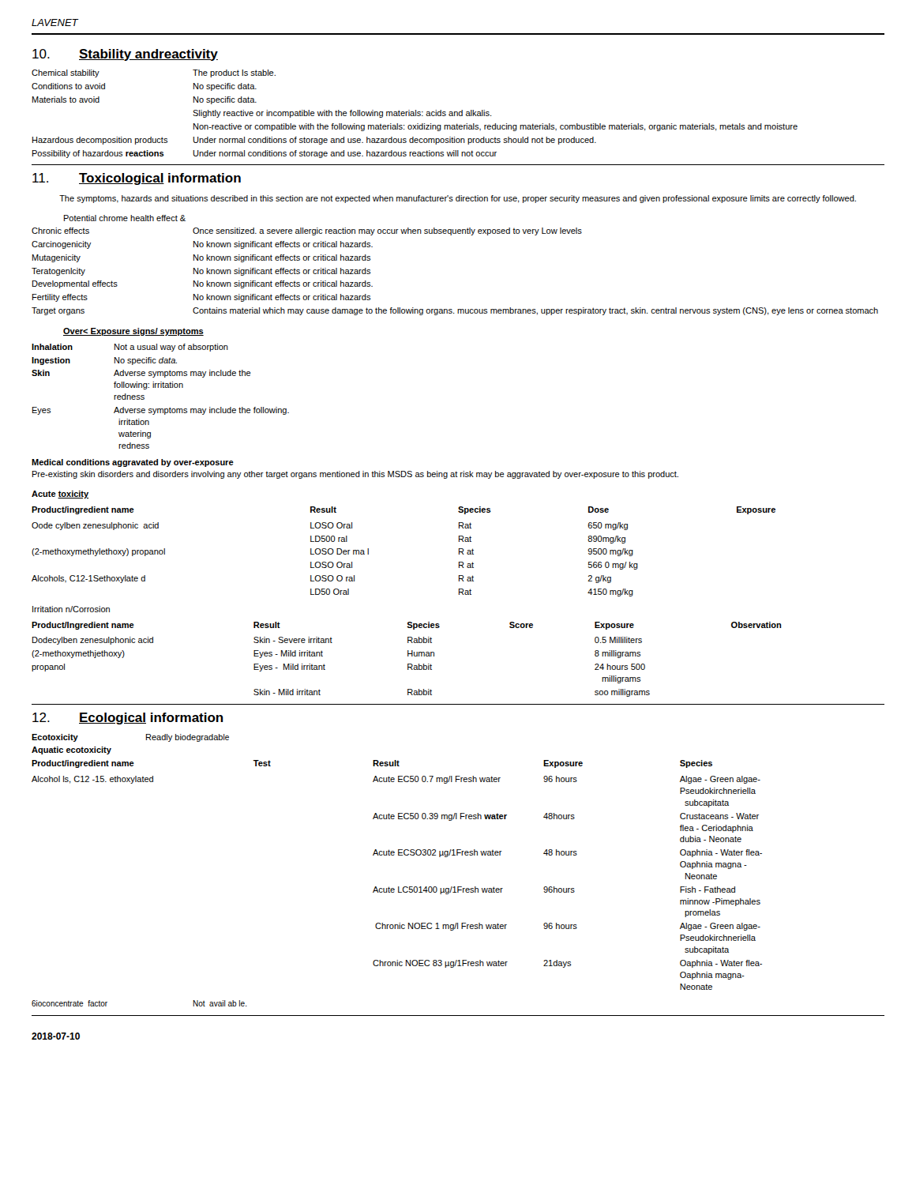LAVENET
10.
Stability and reactivity
| Chemical stability | The product Is stable. |
| Conditions to avoid | No specific data. |
| Materials to avoid | No specific data. |
| | Slightly reactive or incompatible with the following materials: acids and alkalis. |
| | Non-reactive or compatible with the following materials: oxidizing materials, reducing materials, combustible materials, organic materials, metals and moisture |
| Hazardous decomposition products | Under normal conditions of storage and use. hazardous decomposition products should not be produced. |
| Possibility of hazardous reactions | Under normal conditions of storage and use. hazardous reactions will not occur |
11.
Toxicological information
The symptoms, hazards and situations described in this section are not expected when manufacturer's direction for use, proper security measures and given professional exposure limits are correctly followed.
Potential chrome health effect &
| Chronic effects | Once sensitized. a severe allergic reaction may occur when subsequently exposed to very Low levels |
| Carcinogenicity | No known significant effects or critical hazards. |
| Mutagenicity | No known significant effects or critical hazards |
| Teratogenlcity | No known significant effects or critical hazards |
| Developmental effects | No known significant effects or critical hazards. |
| Fertility effects | No known significant effects or critical hazards |
| Target organs | Contains material which may cause damage to the following organs. mucous membranes, upper respiratory tract, skin. central nervous system (CNS), eye lens or cornea stomach |
Over< Exposure signs/ symptoms
| Inhalation | Not a usual way of absorption |
| Ingestion | No specific data. |
| Skin | Adverse symptoms may include the following: irritation redness |
| Eyes | Adverse symptoms may include the following. irritation watering redness |
Medical conditions aggravated by over-exposure
Pre-existing skin disorders and disorders involving any other target organs mentioned in this MSDS as being at risk may be aggravated by over-exposure to this product.
Acute toxicity
| Product/ingredient name | Result | Species | Dose | Exposure |
| --- | --- | --- | --- | --- |
| Oode cylben zenesulphonic acid | LOSO Oral | Rat | 650 mg/kg | |
| | LD500 ral | Rat | 890mg/kg | |
| (2-methoxymethylethoxy) propanol | LOSO Der ma l | R at | 9500 mg/kg | |
| | LOSO Oral | R at | 566 0 mg/ kg | |
| Alcohols, C12-1Sethoxylate d | LOSO O ral | R at | 2 g/kg | |
| | LD50 Oral | Rat | 4150 mg/kg | |
Irritation n/Corrosion
| Product/Ingredient name | Result | Species | Score | Exposure | Observation |
| --- | --- | --- | --- | --- | --- |
| Dodecylben zenesulphonic acid | Skin - Severe irritant | Rabbit | | 0.5 Milliliters | |
| (2-methoxymethjethoxy) | Eyes - Mild irritant | Human | | 8 milligrams | |
| propanol | Eyes - Mild irritant | Rabbit | | 24 hours 500 milligrams | |
| | Skin - Mild irritant | Rabbit | | soo milligrams | |
12.
Ecological information
| Ecotoxicity | Readly biodegradab le | |
| Aquatic ecotoxicity | | |
| Product/ingredient name | Test | Result | Exposure | Species |
| --- | --- | --- | --- | --- |
| Alcohol ls, C12 -15. ethoxylated | | Acute EC50 0.7 mg/l Fresh water | 96 hours | Algae - Green algae- Pseudokirchneriella subcapitata |
| | | Acute EC50 0.39 mg/l Fresh water | 48hours | Crustaceans - Water flea - Ceriodaphnia dubia - Neonate |
| | | Acute ECSO302 µg/1Fresh water | 48 hours | Oaphnia - Water flea- Oaphnia magna - Neonate |
| | | Acute LC501400 µg/1Fresh water | 96hours | Fish - Fathead minnow -Pimephales promelas |
| | | Chronic NOEC 1 mg/l Fresh water | 96 hours | Algae - Green algae- Pseudokirchneriella subcapitata |
| | | Chronic NOEC 83 µg/1Fresh water | 21days | Oaphnia - Water flea- Oaphnia magna- Neonate |
| 6ioconcentrate factor | Not avail ab le. |
2018-07-10